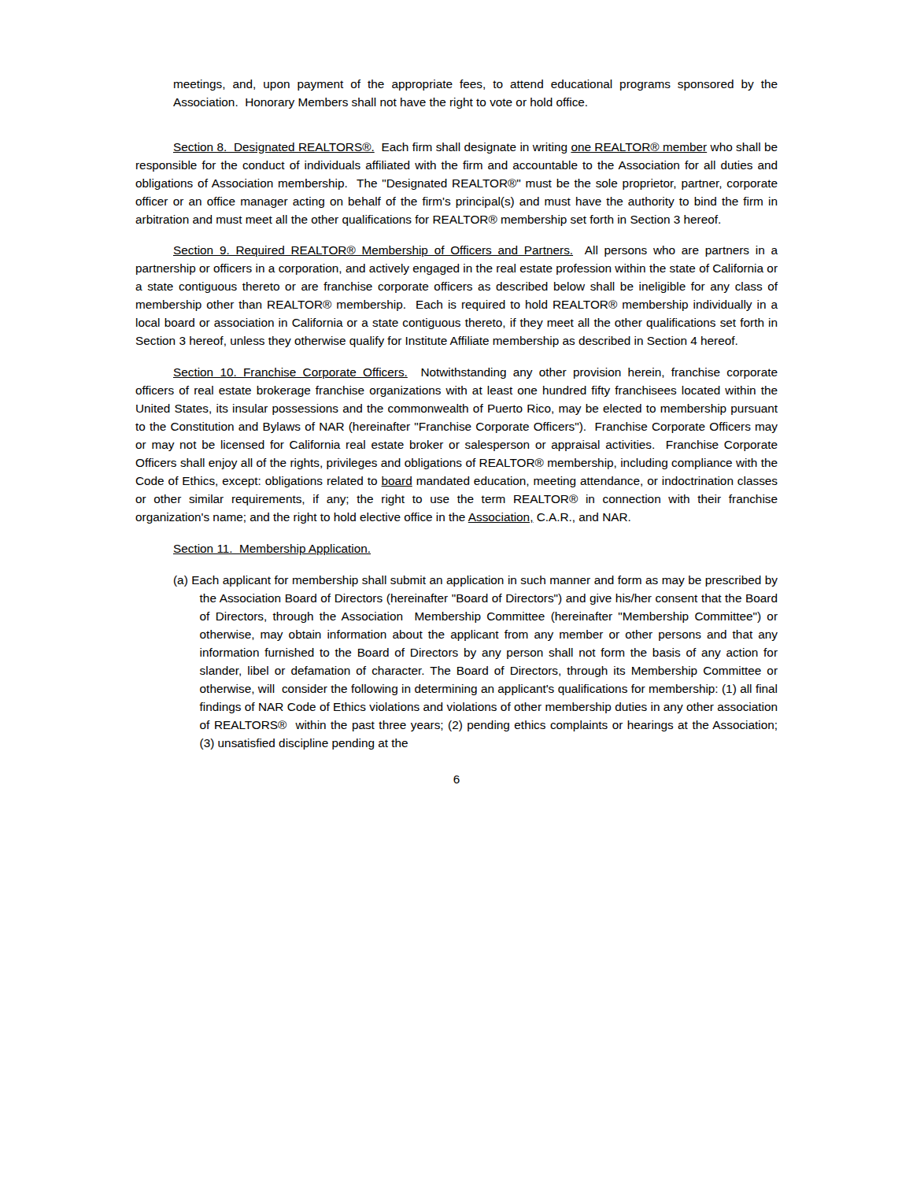meetings, and, upon payment of the appropriate fees, to attend educational programs sponsored by the Association. Honorary Members shall not have the right to vote or hold office.
Section 8. Designated REALTORS®. Each firm shall designate in writing one REALTOR® member who shall be responsible for the conduct of individuals affiliated with the firm and accountable to the Association for all duties and obligations of Association membership. The "Designated REALTOR®" must be the sole proprietor, partner, corporate officer or an office manager acting on behalf of the firm's principal(s) and must have the authority to bind the firm in arbitration and must meet all the other qualifications for REALTOR® membership set forth in Section 3 hereof.
Section 9. Required REALTOR® Membership of Officers and Partners. All persons who are partners in a partnership or officers in a corporation, and actively engaged in the real estate profession within the state of California or a state contiguous thereto or are franchise corporate officers as described below shall be ineligible for any class of membership other than REALTOR® membership. Each is required to hold REALTOR® membership individually in a local board or association in California or a state contiguous thereto, if they meet all the other qualifications set forth in Section 3 hereof, unless they otherwise qualify for Institute Affiliate membership as described in Section 4 hereof.
Section 10. Franchise Corporate Officers. Notwithstanding any other provision herein, franchise corporate officers of real estate brokerage franchise organizations with at least one hundred fifty franchisees located within the United States, its insular possessions and the commonwealth of Puerto Rico, may be elected to membership pursuant to the Constitution and Bylaws of NAR (hereinafter "Franchise Corporate Officers"). Franchise Corporate Officers may or may not be licensed for California real estate broker or salesperson or appraisal activities. Franchise Corporate Officers shall enjoy all of the rights, privileges and obligations of REALTOR® membership, including compliance with the Code of Ethics, except: obligations related to board mandated education, meeting attendance, or indoctrination classes or other similar requirements, if any; the right to use the term REALTOR® in connection with their franchise organization's name; and the right to hold elective office in the Association, C.A.R., and NAR.
Section 11. Membership Application.
(a) Each applicant for membership shall submit an application in such manner and form as may be prescribed by the Association Board of Directors (hereinafter "Board of Directors") and give his/her consent that the Board of Directors, through the Association Membership Committee (hereinafter "Membership Committee") or otherwise, may obtain information about the applicant from any member or other persons and that any information furnished to the Board of Directors by any person shall not form the basis of any action for slander, libel or defamation of character. The Board of Directors, through its Membership Committee or otherwise, will consider the following in determining an applicant's qualifications for membership: (1) all final findings of NAR Code of Ethics violations and violations of other membership duties in any other association of REALTORS® within the past three years; (2) pending ethics complaints or hearings at the Association; (3) unsatisfied discipline pending at the
6